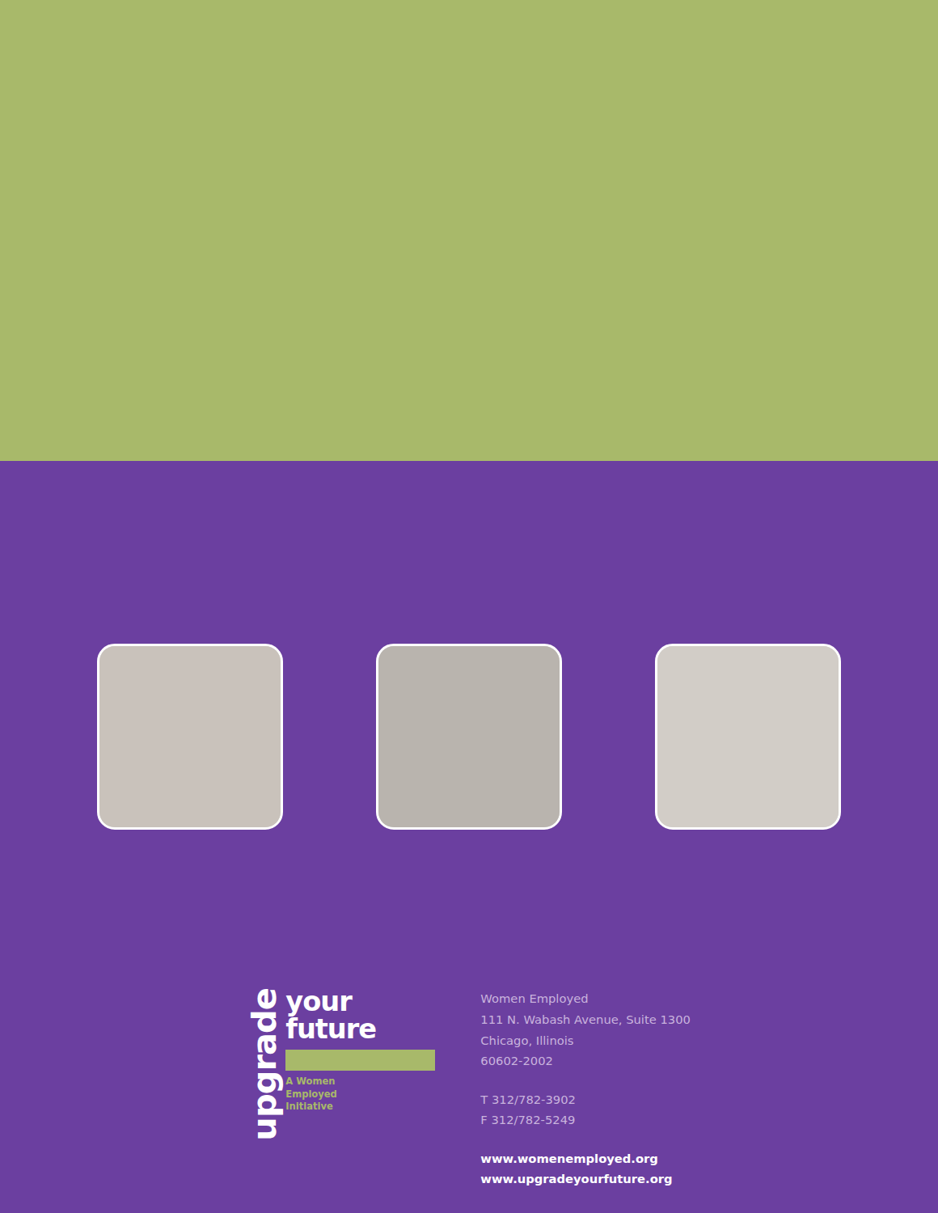upgrade
your future
A Women
Employed
Initiative
Women Employed
111 N. Wabash Avenue, Suite 1300
Chicago, Illinois
60602-2002
T 312/782-3902
F 312/782-5249
www.womenemployed.org www.upgradeyourfuture.org